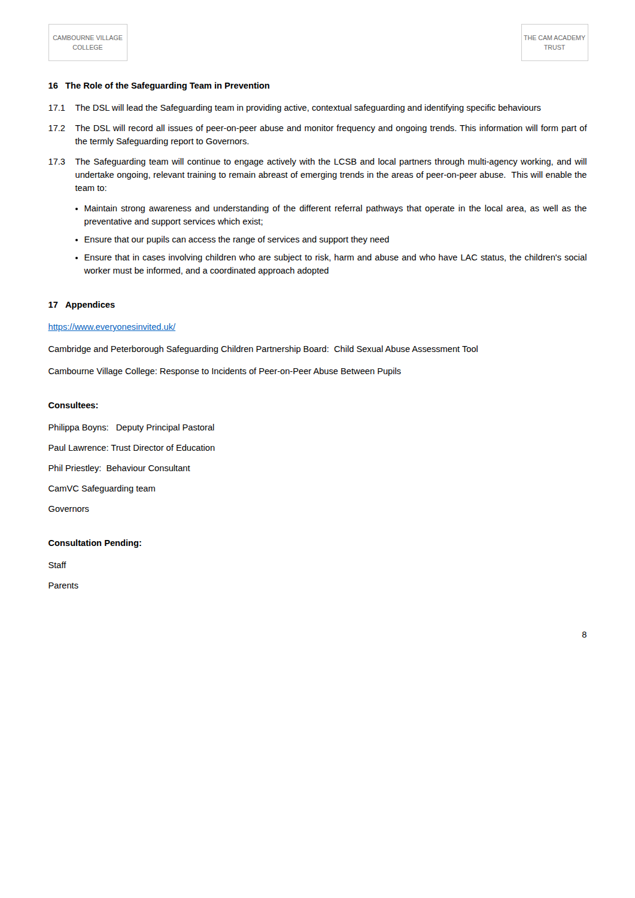CAMBOURNE VILLAGE COLLEGE
THE CAM ACADEMY TRUST
16 The Role of the Safeguarding Team in Prevention
17.1
The DSL will lead the Safeguarding team in providing active, contextual safeguarding and identifying specific behaviours
17.2
The DSL will record all issues of peer-on-peer abuse and monitor frequency and ongoing trends. This information will form part of the termly Safeguarding report to Governors.
17.3
The Safeguarding team will continue to engage actively with the LCSB and local partners through multi-agency working, and will undertake ongoing, relevant training to remain abreast of emerging trends in the areas of peer-on-peer abuse. This will enable the team to:
Maintain strong awareness and understanding of the different referral pathways that operate in the local area, as well as the preventative and support services which exist;
Ensure that our pupils can access the range of services and support they need
Ensure that in cases involving children who are subject to risk, harm and abuse and who have LAC status, the children's social worker must be informed, and a coordinated approach adopted
17 Appendices
https://www.everyonesinvited.uk/
Cambridge and Peterborough Safeguarding Children Partnership Board: Child Sexual Abuse Assessment Tool
Cambourne Village College: Response to Incidents of Peer-on-Peer Abuse Between Pupils
Consultees:
Philippa Boyns: Deputy Principal Pastoral
Paul Lawrence: Trust Director of Education
Phil Priestley: Behaviour Consultant
CamVC Safeguarding team
Governors
Consultation Pending:
Staff
Parents
8